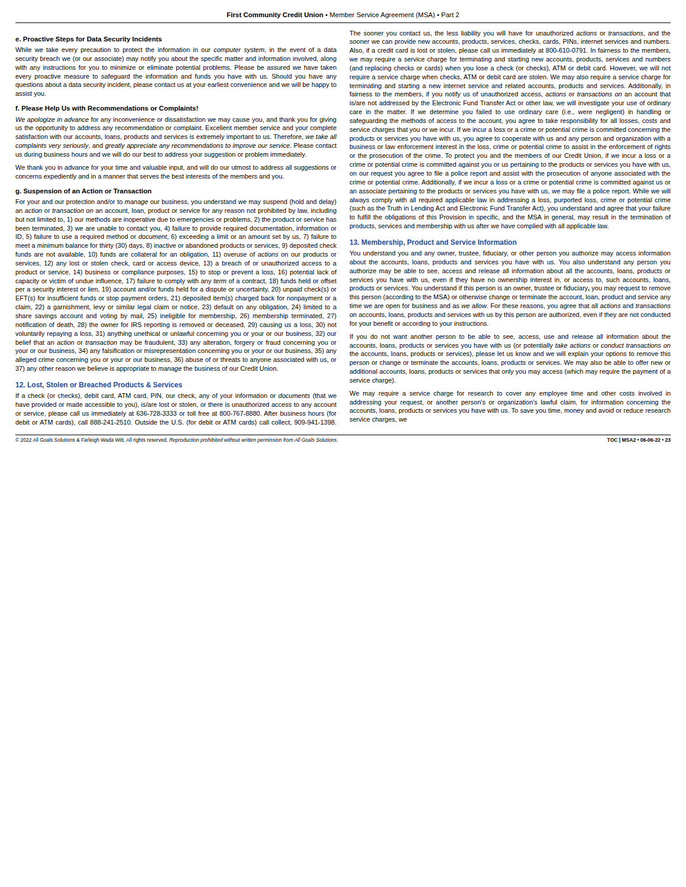First Community Credit Union • Member Service Agreement (MSA) • Part 2
e. Proactive Steps for Data Security Incidents
While we take every precaution to protect the information in our computer system, in the event of a data security breach we (or our associate) may notify you about the specific matter and information involved, along with any instructions for you to minimize or eliminate potential problems. Please be assured we have taken every proactive measure to safeguard the information and funds you have with us. Should you have any questions about a data security incident, please contact us at your earliest convenience and we will be happy to assist you.
f. Please Help Us with Recommendations or Complaints!
We apologize in advance for any inconvenience or dissatisfaction we may cause you, and thank you for giving us the opportunity to address any recommendation or complaint. Excellent member service and your complete satisfaction with our accounts, loans, products and services is extremely important to us. Therefore, we take all complaints very seriously, and greatly appreciate any recommendations to improve our service. Please contact us during business hours and we will do our best to address your suggestion or problem immediately.
We thank you in advance for your time and valuable input, and will do our utmost to address all suggestions or concerns expediently and in a manner that serves the best interests of the members and you.
g. Suspension of an Action or Transaction
For your and our protection and/or to manage our business, you understand we may suspend (hold and delay) an action or transaction on an account, loan, product or service for any reason not prohibited by law, including but not limited to, 1) our methods are inoperative due to emergencies or problems, 2) the product or service has been terminated, 3) we are unable to contact you, 4) failure to provide required documentation, information or ID, 5) failure to use a required method or document, 6) exceeding a limit or an amount set by us, 7) failure to meet a minimum balance for thirty (30) days, 8) inactive or abandoned products or services, 9) deposited check funds are not available, 10) funds are collateral for an obligation, 11) overuse of actions on our products or services, 12) any lost or stolen check, card or access device, 13) a breach of or unauthorized access to a product or service, 14) business or compliance purposes, 15) to stop or prevent a loss, 16) potential lack of capacity or victim of undue influence, 17) failure to comply with any term of a contract, 18) funds held or offset per a security interest or lien, 19) account and/or funds held for a dispute or uncertainty, 20) unpaid check(s) or EFT(s) for insufficient funds or stop payment orders, 21) deposited item(s) charged back for nonpayment or a claim, 22) a garnishment, levy or similar legal claim or notice, 23) default on any obligation, 24) limited to a share savings account and voting by mail, 25) ineligible for membership, 26) membership terminated, 27) notification of death, 28) the owner for IRS reporting is removed or deceased, 29) causing us a loss, 30) not voluntarily repaying a loss, 31) anything unethical or unlawful concerning you or your or our business, 32) our belief that an action or transaction may be fraudulent, 33) any alteration, forgery or fraud concerning you or your or our business, 34) any falsification or misrepresentation concerning you or your or our business, 35) any alleged crime concerning you or your or our business, 36) abuse of or threats to anyone associated with us, or 37) any other reason we believe is appropriate to manage the business of our Credit Union.
12. Lost, Stolen or Breached Products & Services
If a check (or checks), debit card, ATM card, PIN, our check, any of your information or documents (that we have provided or made accessible to you), is/are lost or stolen, or there is unauthorized access to any account or service, please call us immediately at 636-728-3333 or toll free at 800-767-8880. After business hours (for debit or ATM cards), call 888-241-2510. Outside the U.S. (for debit or ATM cards) call collect, 909-941-1398. The sooner you contact us, the less liability you will have for unauthorized actions or transactions, and the sooner we can provide new accounts, products, services, checks, cards, PINs, internet services and numbers. Also, if a credit card is lost or stolen, please call us immediately at 800-610-0791. In fairness to the members, we may require a service charge for terminating and starting new accounts, products, services and numbers (and replacing checks or cards) when you lose a check (or checks), ATM or debit card. However, we will not require a service charge when checks, ATM or debit card are stolen. We may also require a service charge for terminating and starting a new internet service and related accounts, products and services. Additionally, in fairness to the members, if you notify us of unauthorized access, actions or transactions on an account that is/are not addressed by the Electronic Fund Transfer Act or other law, we will investigate your use of ordinary care in the matter. If we determine you failed to use ordinary care (i.e., were negligent) in handling or safeguarding the methods of access to the account, you agree to take responsibility for all losses, costs and service charges that you or we incur. If we incur a loss or a crime or potential crime is committed concerning the products or services you have with us, you agree to cooperate with us and any person and organization with a business or law enforcement interest in the loss, crime or potential crime to assist in the enforcement of rights or the prosecution of the crime. To protect you and the members of our Credit Union, if we incur a loss or a crime or potential crime is committed against you or us pertaining to the products or services you have with us, on our request you agree to file a police report and assist with the prosecution of anyone associated with the crime or potential crime. Additionally, if we incur a loss or a crime or potential crime is committed against us or an associate pertaining to the products or services you have with us, we may file a police report. While we will always comply with all required applicable law in addressing a loss, purported loss, crime or potential crime (such as the Truth in Lending Act and Electronic Fund Transfer Act), you understand and agree that your failure to fulfill the obligations of this Provision in specific, and the MSA in general, may result in the termination of products, services and membership with us after we have complied with all applicable law.
13. Membership, Product and Service Information
You understand you and any owner, trustee, fiduciary, or other person you authorize may access information about the accounts, loans, products and services you have with us. You also understand any person you authorize may be able to see, access and release all information about all the accounts, loans, products or services you have with us, even if they have no ownership interest in, or access to, such accounts, loans, products or services. You understand if this person is an owner, trustee or fiduciary, you may request to remove this person (according to the MSA) or otherwise change or terminate the account, loan, product and service any time we are open for business and as we allow. For these reasons, you agree that all actions and transactions on accounts, loans, products and services with us by this person are authorized, even if they are not conducted for your benefit or according to your instructions.
If you do not want another person to be able to see, access, use and release all information about the accounts, loans, products or services you have with us (or potentially take actions or conduct transactions on the accounts, loans, products or services), please let us know and we will explain your options to remove this person or change or terminate the accounts, loans, products or services. We may also be able to offer new or additional accounts, loans, products or services that only you may access (which may require the payment of a service charge).
We may require a service charge for research to cover any employee time and other costs involved in addressing your request, or another person's or organization's lawful claim, for information concerning the accounts, loans, products or services you have with us. To save you time, money and avoid or reduce research service charges, we
© 2022 All Goals Solutions & Farleigh Wada Witt. All rights reserved. Reproduction prohibited without written permission from All Goals Solutions. TOC | MSA2 • 06-06-22 • 23